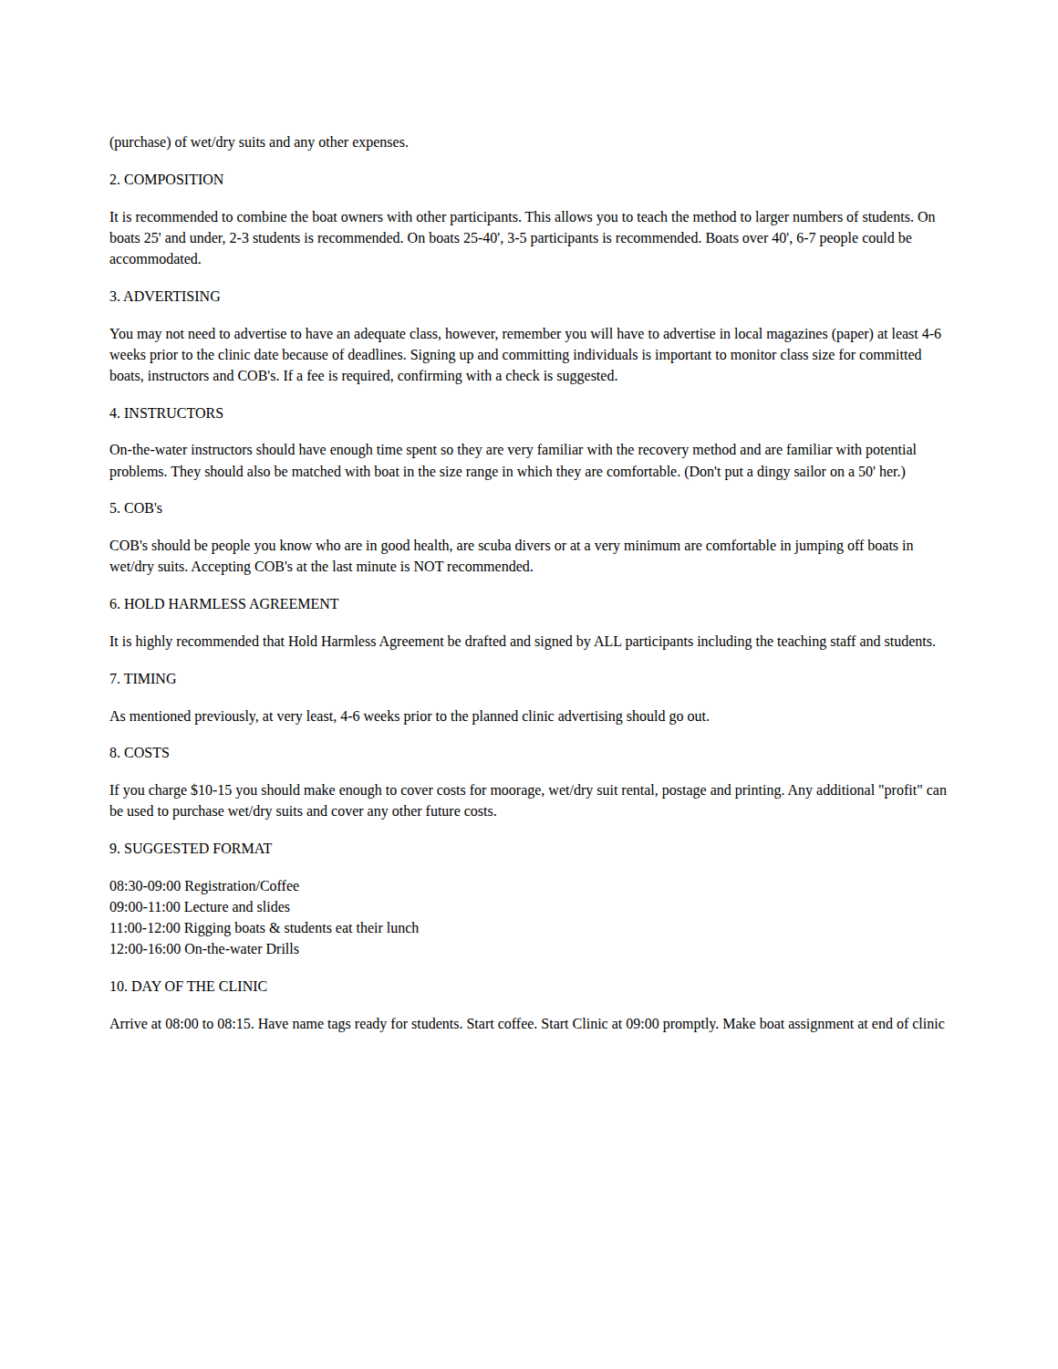(purchase) of wet/dry suits and any other expenses.
2. COMPOSITION
It is recommended to combine the boat owners with other participants. This allows you to teach the method to larger numbers of students. On boats 25' and under, 2-3 students is recommended. On boats 25-40', 3-5 participants is recommended. Boats over 40', 6-7 people could be accommodated.
3. ADVERTISING
You may not need to advertise to have an adequate class, however, remember you will have to advertise in local magazines (paper) at least 4-6 weeks prior to the clinic date because of deadlines. Signing up and committing individuals is important to monitor class size for committed boats, instructors and COB's. If a fee is required, confirming with a check is suggested.
4. INSTRUCTORS
On-the-water instructors should have enough time spent so they are very familiar with the recovery method and are familiar with potential problems. They should also be matched with boat in the size range in which they are comfortable. (Don't put a dingy sailor on a 50' her.)
5. COB's
COB's should be people you know who are in good health, are scuba divers or at a very minimum are comfortable in jumping off boats in wet/dry suits. Accepting COB's at the last minute is NOT recommended.
6. HOLD HARMLESS AGREEMENT
It is highly recommended that Hold Harmless Agreement be drafted and signed by ALL participants including the teaching staff and students.
7. TIMING
As mentioned previously, at very least, 4-6 weeks prior to the planned clinic advertising should go out.
8. COSTS
If you charge $10-15 you should make enough to cover costs for moorage, wet/dry suit rental, postage and printing. Any additional "profit" can be used to purchase wet/dry suits and cover any other future costs.
9. SUGGESTED FORMAT
08:30-09:00 Registration/Coffee
09:00-11:00 Lecture and slides
11:00-12:00 Rigging boats & students eat their lunch
12:00-16:00 On-the-water Drills
10. DAY OF THE CLINIC
Arrive at 08:00 to 08:15. Have name tags ready for students. Start coffee. Start Clinic at 09:00 promptly. Make boat assignment at end of clinic